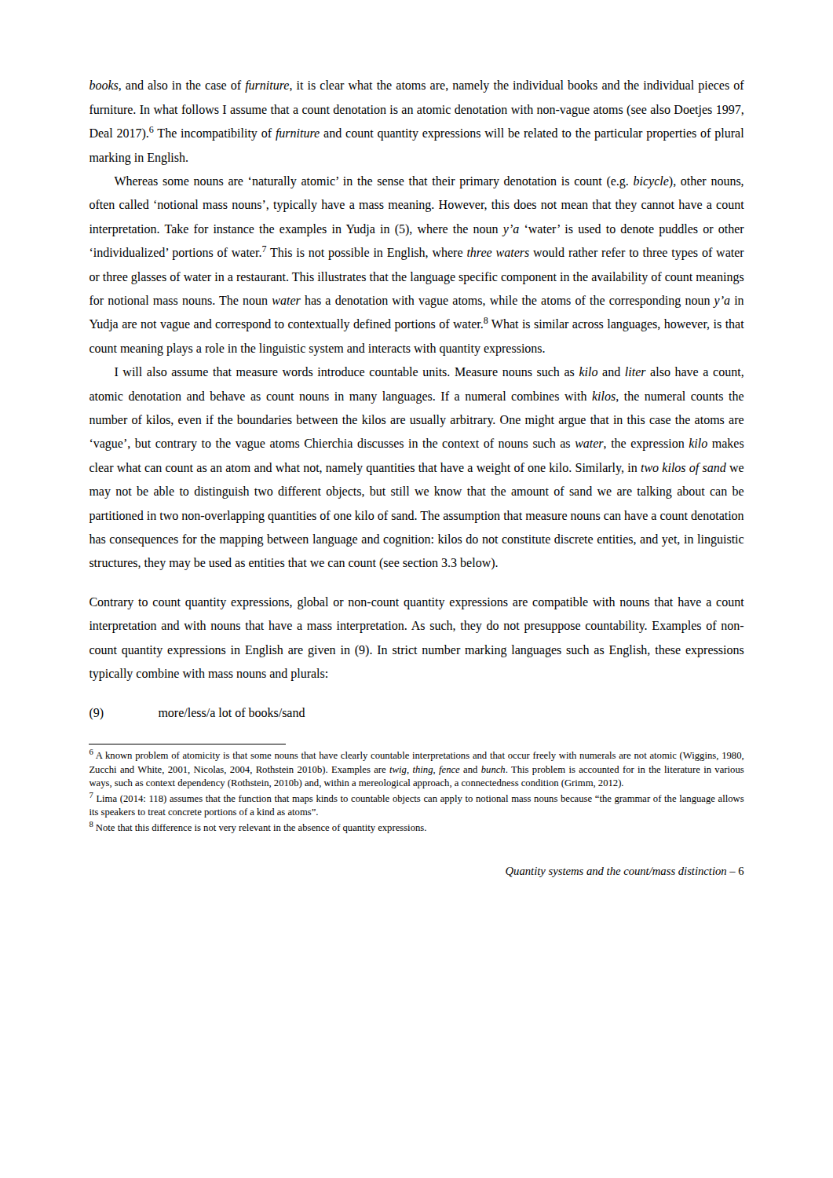books, and also in the case of furniture, it is clear what the atoms are, namely the individual books and the individual pieces of furniture. In what follows I assume that a count denotation is an atomic denotation with non-vague atoms (see also Doetjes 1997, Deal 2017).6 The incompatibility of furniture and count quantity expressions will be related to the particular properties of plural marking in English.
Whereas some nouns are ‘naturally atomic’ in the sense that their primary denotation is count (e.g. bicycle), other nouns, often called ‘notional mass nouns’, typically have a mass meaning. However, this does not mean that they cannot have a count interpretation. Take for instance the examples in Yudja in (5), where the noun y’a ‘water’ is used to denote puddles or other ‘individualized’ portions of water.7 This is not possible in English, where three waters would rather refer to three types of water or three glasses of water in a restaurant. This illustrates that the language specific component in the availability of count meanings for notional mass nouns. The noun water has a denotation with vague atoms, while the atoms of the corresponding noun y’a in Yudja are not vague and correspond to contextually defined portions of water.8 What is similar across languages, however, is that count meaning plays a role in the linguistic system and interacts with quantity expressions.
I will also assume that measure words introduce countable units. Measure nouns such as kilo and liter also have a count, atomic denotation and behave as count nouns in many languages. If a numeral combines with kilos, the numeral counts the number of kilos, even if the boundaries between the kilos are usually arbitrary. One might argue that in this case the atoms are ‘vague’, but contrary to the vague atoms Chierchia discusses in the context of nouns such as water, the expression kilo makes clear what can count as an atom and what not, namely quantities that have a weight of one kilo. Similarly, in two kilos of sand we may not be able to distinguish two different objects, but still we know that the amount of sand we are talking about can be partitioned in two non-overlapping quantities of one kilo of sand. The assumption that measure nouns can have a count denotation has consequences for the mapping between language and cognition: kilos do not constitute discrete entities, and yet, in linguistic structures, they may be used as entities that we can count (see section 3.3 below).
Contrary to count quantity expressions, global or non-count quantity expressions are compatible with nouns that have a count interpretation and with nouns that have a mass interpretation. As such, they do not presuppose countability. Examples of non-count quantity expressions in English are given in (9). In strict number marking languages such as English, these expressions typically combine with mass nouns and plurals:
(9) more/less/a lot of books/sand
6 A known problem of atomicity is that some nouns that have clearly countable interpretations and that occur freely with numerals are not atomic (Wiggins, 1980, Zucchi and White, 2001, Nicolas, 2004, Rothstein 2010b). Examples are twig, thing, fence and bunch. This problem is accounted for in the literature in various ways, such as context dependency (Rothstein, 2010b) and, within a mereological approach, a connectedness condition (Grimm, 2012).
7 Lima (2014: 118) assumes that the function that maps kinds to countable objects can apply to notional mass nouns because “the grammar of the language allows its speakers to treat concrete portions of a kind as atoms”.
8 Note that this difference is not very relevant in the absence of quantity expressions.
Quantity systems and the count/mass distinction – 6